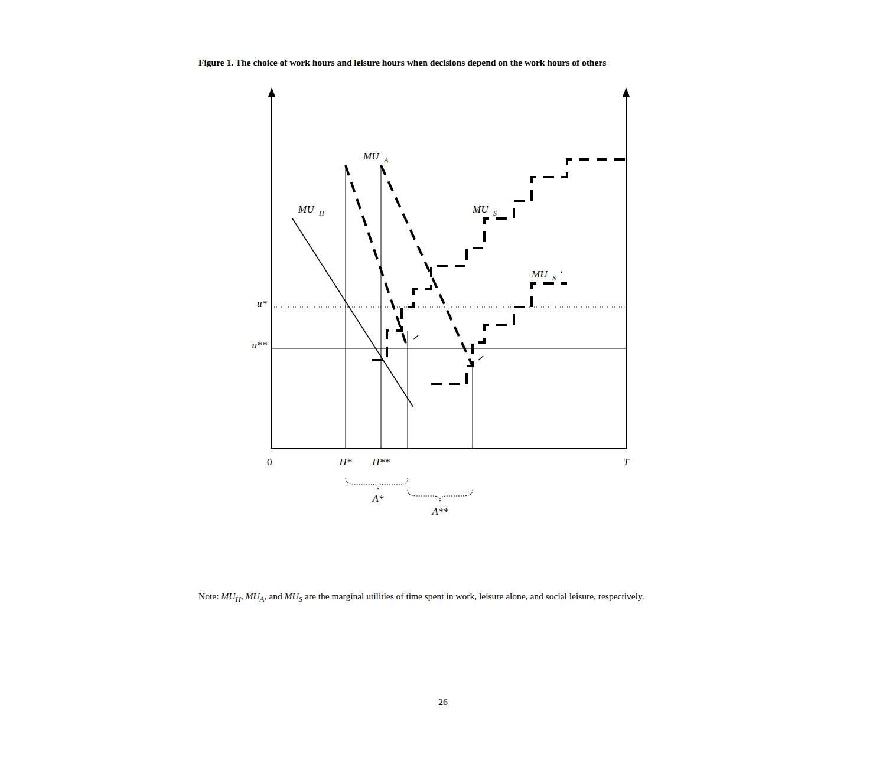Figure 1. The choice of work hours and leisure hours when decisions depend on the work hours of others
MU H MU A MU S MU S ‘ u* u** 0 H* H** T A* A**
Note: MUH, MUA, and MUS are the marginal utilities of time spent in work, leisure alone, and social leisure, respectively.
26